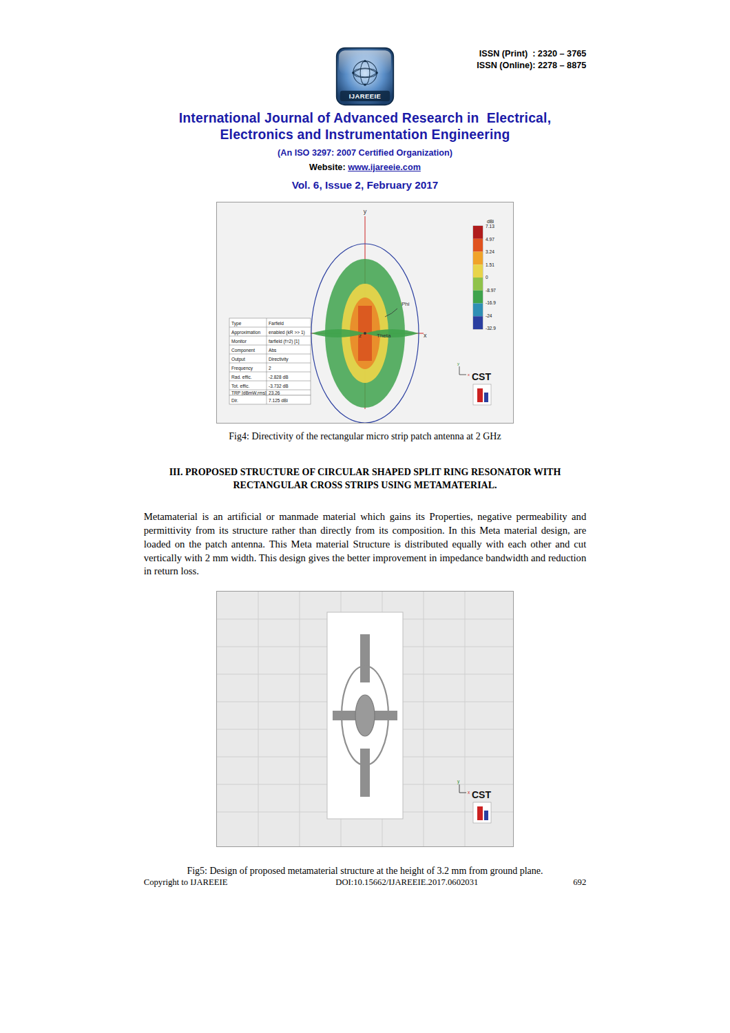IJAREEIE
ISSN (Print) : 2320 – 3765
ISSN (Online): 2278 – 8875
International Journal of Advanced Research in Electrical, Electronics and Instrumentation Engineering
(An ISO 3297: 2007 Certified Organization)
Website: www.ijareeie.com
Vol. 6, Issue 2, February 2017
y x Phi Theta z TypeFarfield Approximationenabled (kR >> 1) Monitorfarfield (f=2) [1] ComponentAbs OutputDirectivity Frequency2 Rad. effic.-2.828 dB Tot. effic.-3.732 dB TRP [dBmW,rms]23.26 Dir.7.125 dBi dBi 7.13 4.97 3.24 1.51 0 -8.97 -16.9 -24 -32.9 CST y x
Fig4: Directivity of the rectangular micro strip patch antenna at 2 GHz
III. Proposed structure of circular shaped split ring resonator with
rectangular cross strips using metamaterial.
Metamaterial is an artificial or manmade material which gains its Properties, negative permeability and permittivity from its structure rather than directly from its composition. In this Meta material design, are loaded on the patch antenna. This Meta material Structure is distributed equally with each other and cut vertically with 2 mm width. This design gives the better improvement in impedance bandwidth and reduction in return loss.
CST y x
Fig5: Design of proposed metamaterial structure at the height of 3.2 mm from ground plane.
Copyright to IJAREEIE
DOI:10.15662/IJAREEIE.2017.0602031
692